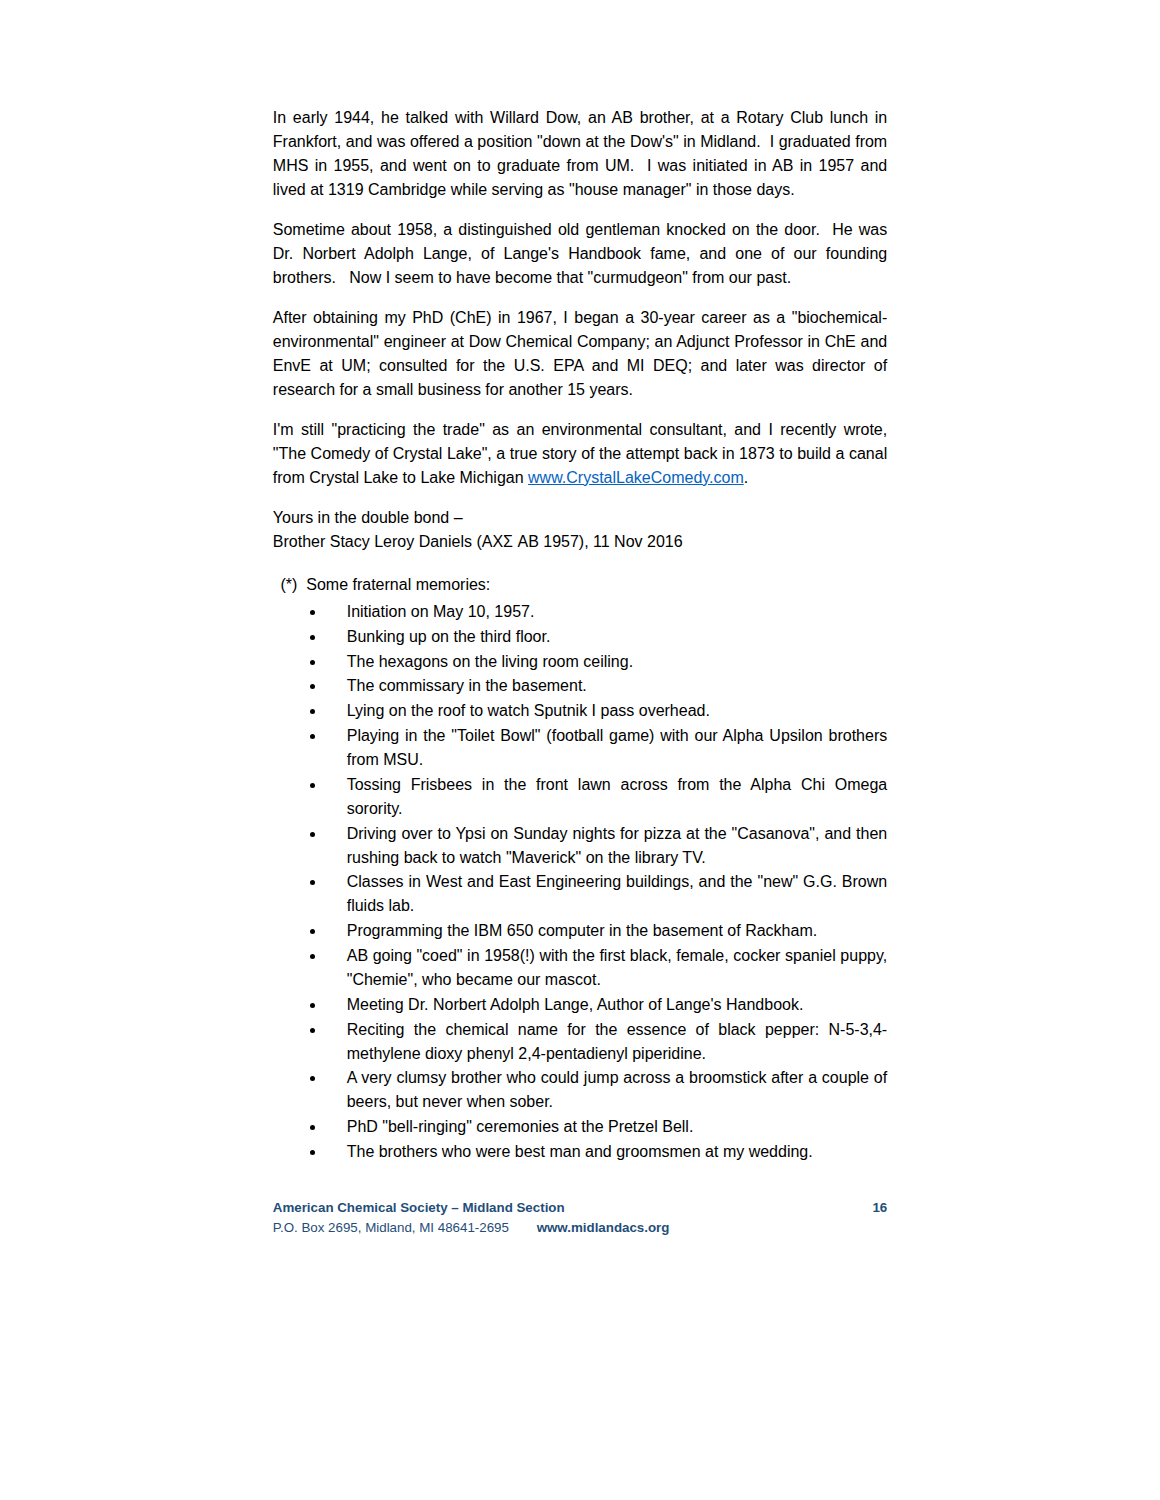In early 1944, he talked with Willard Dow, an AB brother, at a Rotary Club lunch in Frankfort, and was offered a position "down at the Dow's" in Midland. I graduated from MHS in 1955, and went on to graduate from UM. I was initiated in AB in 1957 and lived at 1319 Cambridge while serving as "house manager" in those days.
Sometime about 1958, a distinguished old gentleman knocked on the door. He was Dr. Norbert Adolph Lange, of Lange's Handbook fame, and one of our founding brothers. Now I seem to have become that "curmudgeon" from our past.
After obtaining my PhD (ChE) in 1967, I began a 30-year career as a "biochemical-environmental" engineer at Dow Chemical Company; an Adjunct Professor in ChE and EnvE at UM; consulted for the U.S. EPA and MI DEQ; and later was director of research for a small business for another 15 years.
I'm still "practicing the trade" as an environmental consultant, and I recently wrote, "The Comedy of Crystal Lake", a true story of the attempt back in 1873 to build a canal from Crystal Lake to Lake Michigan www.CrystalLakeComedy.com.
Yours in the double bond –
Brother Stacy Leroy Daniels (ΑΧΣ AB 1957), 11 Nov 2016
(*) Some fraternal memories:
Initiation on May 10, 1957.
Bunking up on the third floor.
The hexagons on the living room ceiling.
The commissary in the basement.
Lying on the roof to watch Sputnik I pass overhead.
Playing in the "Toilet Bowl" (football game) with our Alpha Upsilon brothers from MSU.
Tossing Frisbees in the front lawn across from the Alpha Chi Omega sorority.
Driving over to Ypsi on Sunday nights for pizza at the "Casanova", and then rushing back to watch "Maverick" on the library TV.
Classes in West and East Engineering buildings, and the "new" G.G. Brown fluids lab.
Programming the IBM 650 computer in the basement of Rackham.
AB going "coed" in 1958(!) with the first black, female, cocker spaniel puppy, "Chemie", who became our mascot.
Meeting Dr. Norbert Adolph Lange, Author of Lange's Handbook.
Reciting the chemical name for the essence of black pepper: N-5-3,4-methylene dioxy phenyl 2,4-pentadienyl piperidine.
A very clumsy brother who could jump across a broomstick after a couple of beers, but never when sober.
PhD "bell-ringing" ceremonies at the Pretzel Bell.
The brothers who were best man and groomsmen at my wedding.
American Chemical Society – Midland Section
16
P.O. Box 2695, Midland, MI 48641-2695 www.midlandacs.org